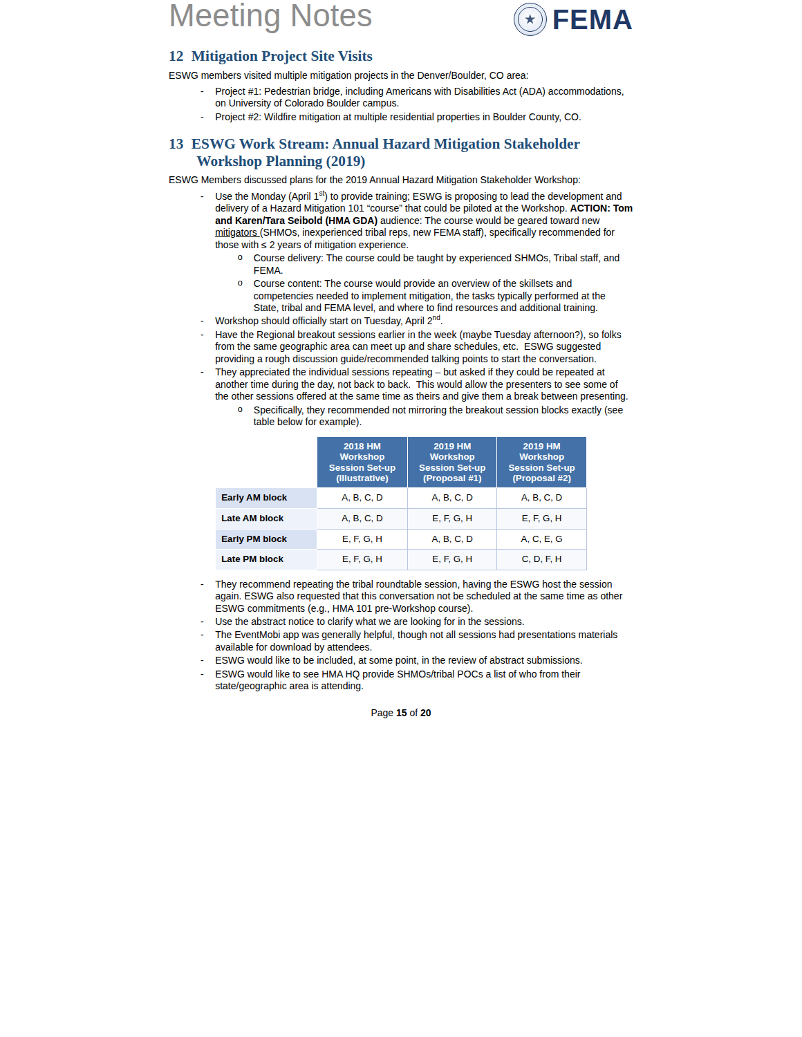Meeting Notes
FEMA
12 Mitigation Project Site Visits
ESWG members visited multiple mitigation projects in the Denver/Boulder, CO area:
Project #1: Pedestrian bridge, including Americans with Disabilities Act (ADA) accommodations, on University of Colorado Boulder campus.
Project #2: Wildfire mitigation at multiple residential properties in Boulder County, CO.
13 ESWG Work Stream: Annual Hazard Mitigation StakeholderWorkshop Planning (2019)
ESWG Members discussed plans for the 2019 Annual Hazard Mitigation Stakeholder Workshop:
Use the Monday (April 1st) to provide training; ESWG is proposing to lead the development and delivery of a Hazard Mitigation 101 “course” that could be piloted at the Workshop. ACTION: Tom and Karen/Tara Seibold (HMA GDA) audience: The course would be geared toward new mitigators (SHMOs, inexperienced tribal reps, new FEMA staff), specifically recommended for those with ≤ 2 years of mitigation experience.
Course delivery: The course could be taught by experienced SHMOs, Tribal staff, and FEMA.
Course content: The course would provide an overview of the skillsets and competencies needed to implement mitigation, the tasks typically performed at the State, tribal and FEMA level, and where to find resources and additional training.
Workshop should officially start on Tuesday, April 2nd.
Have the Regional breakout sessions earlier in the week (maybe Tuesday afternoon?), so folks from the same geographic area can meet up and share schedules, etc. ESWG suggested providing a rough discussion guide/recommended talking points to start the conversation.
They appreciated the individual sessions repeating – but asked if they could be repeated at another time during the day, not back to back. This would allow the presenters to see some of the other sessions offered at the same time as theirs and give them a break between presenting.
Specifically, they recommended not mirroring the breakout session blocks exactly (see table below for example).
| | 2018 HM Workshop Session Set-up (Illustrative) | 2019 HM Workshop Session Set-up (Proposal #1) | 2019 HM Workshop Session Set-up (Proposal #2) |
| --- | --- | --- | --- |
| Early AM block | A, B, C, D | A, B, C, D | A, B, C, D |
| Late AM block | A, B, C, D | E, F, G, H | E, F, G, H |
| Early PM block | E, F, G, H | A, B, C, D | A, C, E, G |
| Late PM block | E, F, G, H | E, F, G, H | C, D, F, H |
They recommend repeating the tribal roundtable session, having the ESWG host the session again. ESWG also requested that this conversation not be scheduled at the same time as other ESWG commitments (e.g., HMA 101 pre-Workshop course).
Use the abstract notice to clarify what we are looking for in the sessions.
The EventMobi app was generally helpful, though not all sessions had presentations materials available for download by attendees.
ESWG would like to be included, at some point, in the review of abstract submissions.
ESWG would like to see HMA HQ provide SHMOs/tribal POCs a list of who from their state/geographic area is attending.
Page 15 of 20